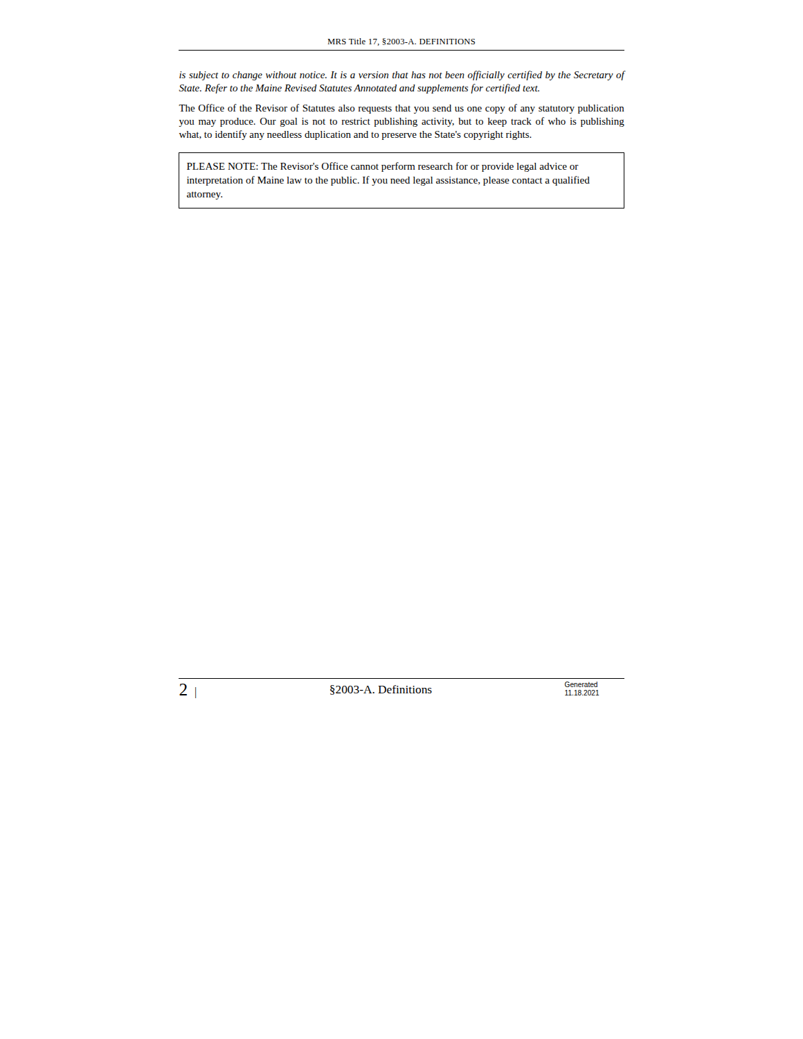MRS Title 17, §2003-A. DEFINITIONS
is subject to change without notice. It is a version that has not been officially certified by the Secretary of State. Refer to the Maine Revised Statutes Annotated and supplements for certified text.
The Office of the Revisor of Statutes also requests that you send us one copy of any statutory publication you may produce. Our goal is not to restrict publishing activity, but to keep track of who is publishing what, to identify any needless duplication and to preserve the State's copyright rights.
PLEASE NOTE: The Revisor's Office cannot perform research for or provide legal advice or interpretation of Maine law to the public. If you need legal assistance, please contact a qualified attorney.
2|
§2003-A. Definitions
Generated
11.18.2021